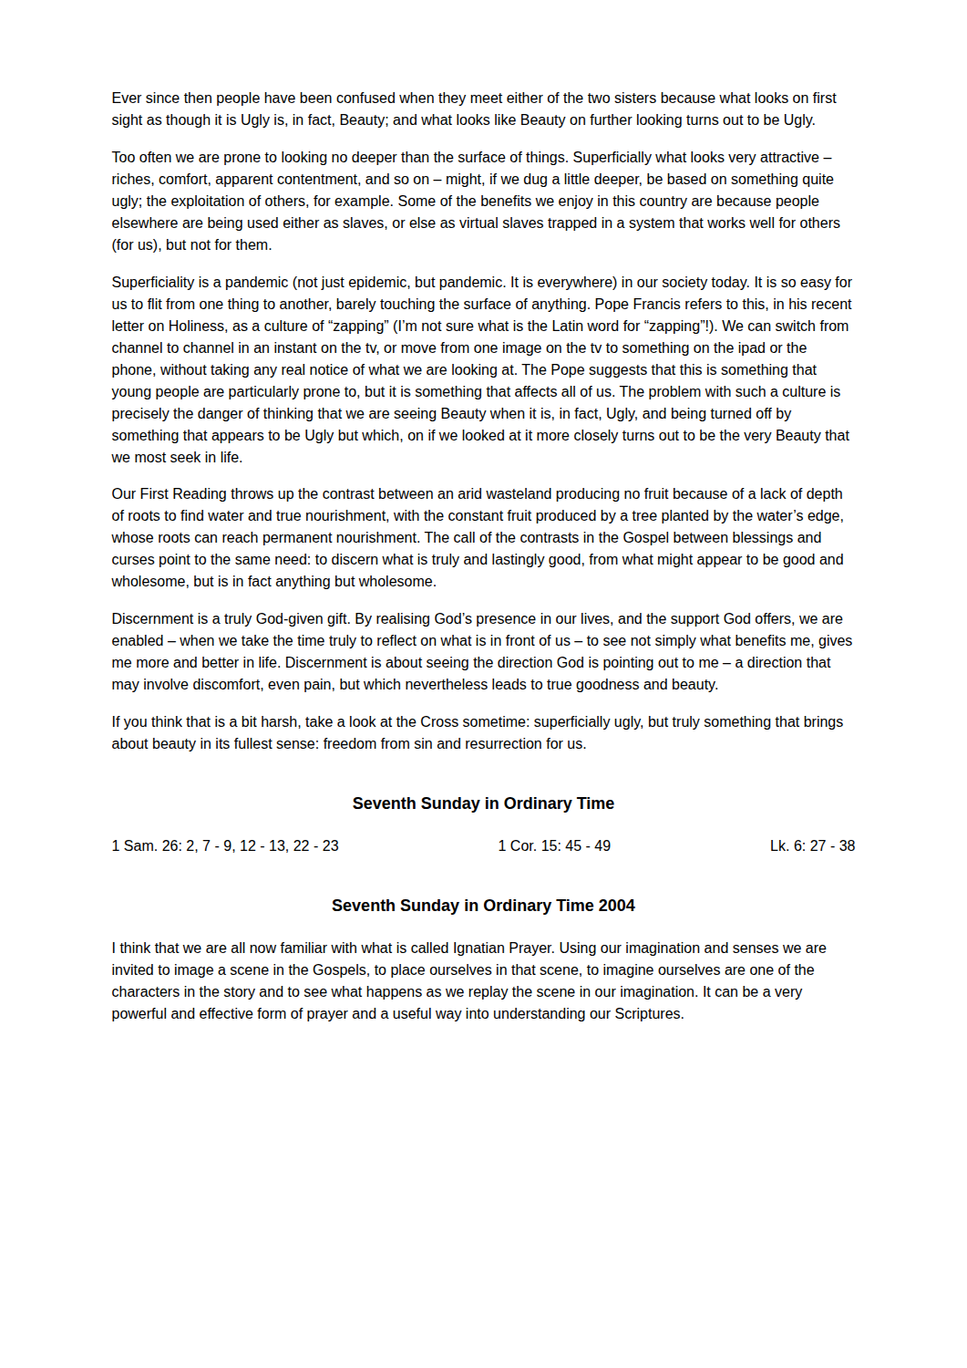Ever since then people have been confused when they meet either of the two sisters because what looks on first sight as though it is Ugly is, in fact, Beauty; and what looks like Beauty on further looking turns out to be Ugly.
Too often we are prone to looking no deeper than the surface of things. Superficially what looks very attractive – riches, comfort, apparent contentment, and so on – might, if we dug a little deeper, be based on something quite ugly; the exploitation of others, for example. Some of the benefits we enjoy in this country are because people elsewhere are being used either as slaves, or else as virtual slaves trapped in a system that works well for others (for us), but not for them.
Superficiality is a pandemic (not just epidemic, but pandemic. It is everywhere) in our society today. It is so easy for us to flit from one thing to another, barely touching the surface of anything. Pope Francis refers to this, in his recent letter on Holiness, as a culture of “zapping” (I’m not sure what is the Latin word for “zapping”!). We can switch from channel to channel in an instant on the tv, or move from one image on the tv to something on the ipad or the phone, without taking any real notice of what we are looking at. The Pope suggests that this is something that young people are particularly prone to, but it is something that affects all of us. The problem with such a culture is precisely the danger of thinking that we are seeing Beauty when it is, in fact, Ugly, and being turned off by something that appears to be Ugly but which, on if we looked at it more closely turns out to be the very Beauty that we most seek in life.
Our First Reading throws up the contrast between an arid wasteland producing no fruit because of a lack of depth of roots to find water and true nourishment, with the constant fruit produced by a tree planted by the water’s edge, whose roots can reach permanent nourishment. The call of the contrasts in the Gospel between blessings and curses point to the same need: to discern what is truly and lastingly good, from what might appear to be good and wholesome, but is in fact anything but wholesome.
Discernment is a truly God-given gift. By realising God’s presence in our lives, and the support God offers, we are enabled – when we take the time truly to reflect on what is in front of us – to see not simply what benefits me, gives me more and better in life. Discernment is about seeing the direction God is pointing out to me – a direction that may involve discomfort, even pain, but which nevertheless leads to true goodness and beauty.
If you think that is a bit harsh, take a look at the Cross sometime: superficially ugly, but truly something that brings about beauty in its fullest sense: freedom from sin and resurrection for us.
Seventh Sunday in Ordinary Time
1 Sam. 26: 2, 7 - 9, 12 - 13, 22 - 23 1 Cor. 15: 45 - 49 Lk. 6: 27 - 38
Seventh Sunday in Ordinary Time 2004
I think that we are all now familiar with what is called Ignatian Prayer. Using our imagination and senses we are invited to image a scene in the Gospels, to place ourselves in that scene, to imagine ourselves are one of the characters in the story and to see what happens as we replay the scene in our imagination. It can be a very powerful and effective form of prayer and a useful way into understanding our Scriptures.